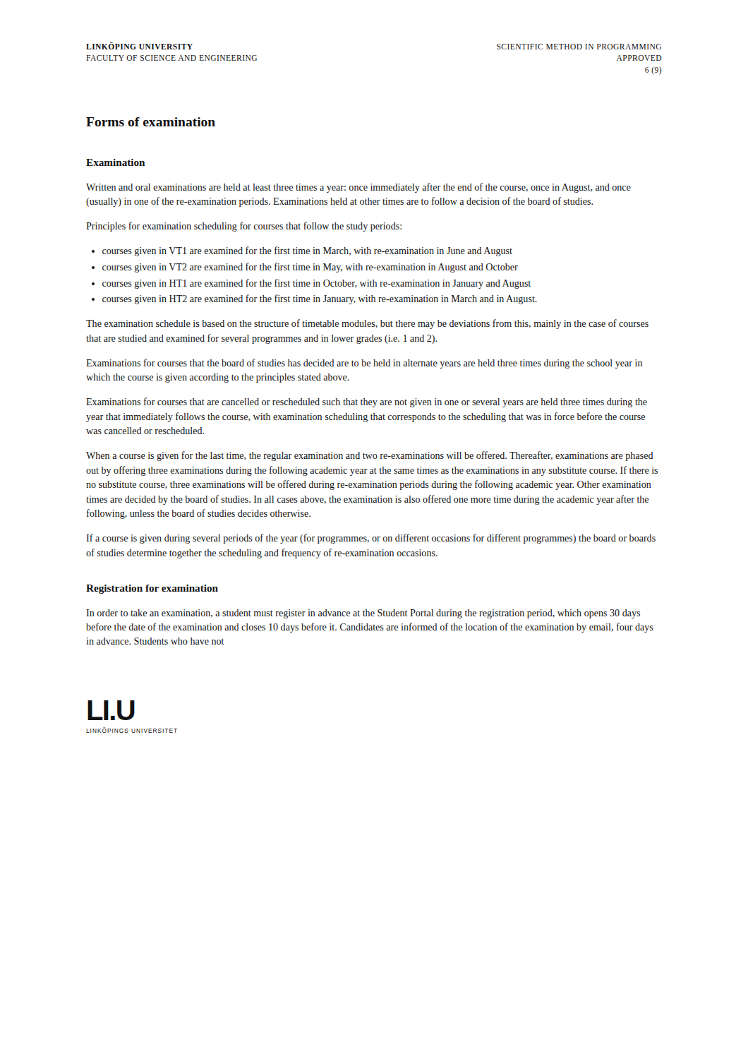Linköping University
Faculty of Science and Engineering
Scientific Method in Programming
Approved
6 (9)
Forms of examination
Examination
Written and oral examinations are held at least three times a year: once immediately after the end of the course, once in August, and once (usually) in one of the re-examination periods. Examinations held at other times are to follow a decision of the board of studies.
Principles for examination scheduling for courses that follow the study periods:
courses given in VT1 are examined for the first time in March, with re-examination in June and August
courses given in VT2 are examined for the first time in May, with re-examination in August and October
courses given in HT1 are examined for the first time in October, with re-examination in January and August
courses given in HT2 are examined for the first time in January, with re-examination in March and in August.
The examination schedule is based on the structure of timetable modules, but there may be deviations from this, mainly in the case of courses that are studied and examined for several programmes and in lower grades (i.e. 1 and 2).
Examinations for courses that the board of studies has decided are to be held in alternate years are held three times during the school year in which the course is given according to the principles stated above.
Examinations for courses that are cancelled or rescheduled such that they are not given in one or several years are held three times during the year that immediately follows the course, with examination scheduling that corresponds to the scheduling that was in force before the course was cancelled or rescheduled.
When a course is given for the last time, the regular examination and two re-examinations will be offered. Thereafter, examinations are phased out by offering three examinations during the following academic year at the same times as the examinations in any substitute course. If there is no substitute course, three examinations will be offered during re-examination periods during the following academic year. Other examination times are decided by the board of studies. In all cases above, the examination is also offered one more time during the academic year after the following, unless the board of studies decides otherwise.
If a course is given during several periods of the year (for programmes, or on different occasions for different programmes) the board or boards of studies determine together the scheduling and frequency of re-examination occasions.
Registration for examination
In order to take an examination, a student must register in advance at the Student Portal during the registration period, which opens 30 days before the date of the examination and closes 10 days before it. Candidates are informed of the location of the examination by email, four days in advance. Students who have not
LI.U
LINKÖPINGS UNIVERSITET